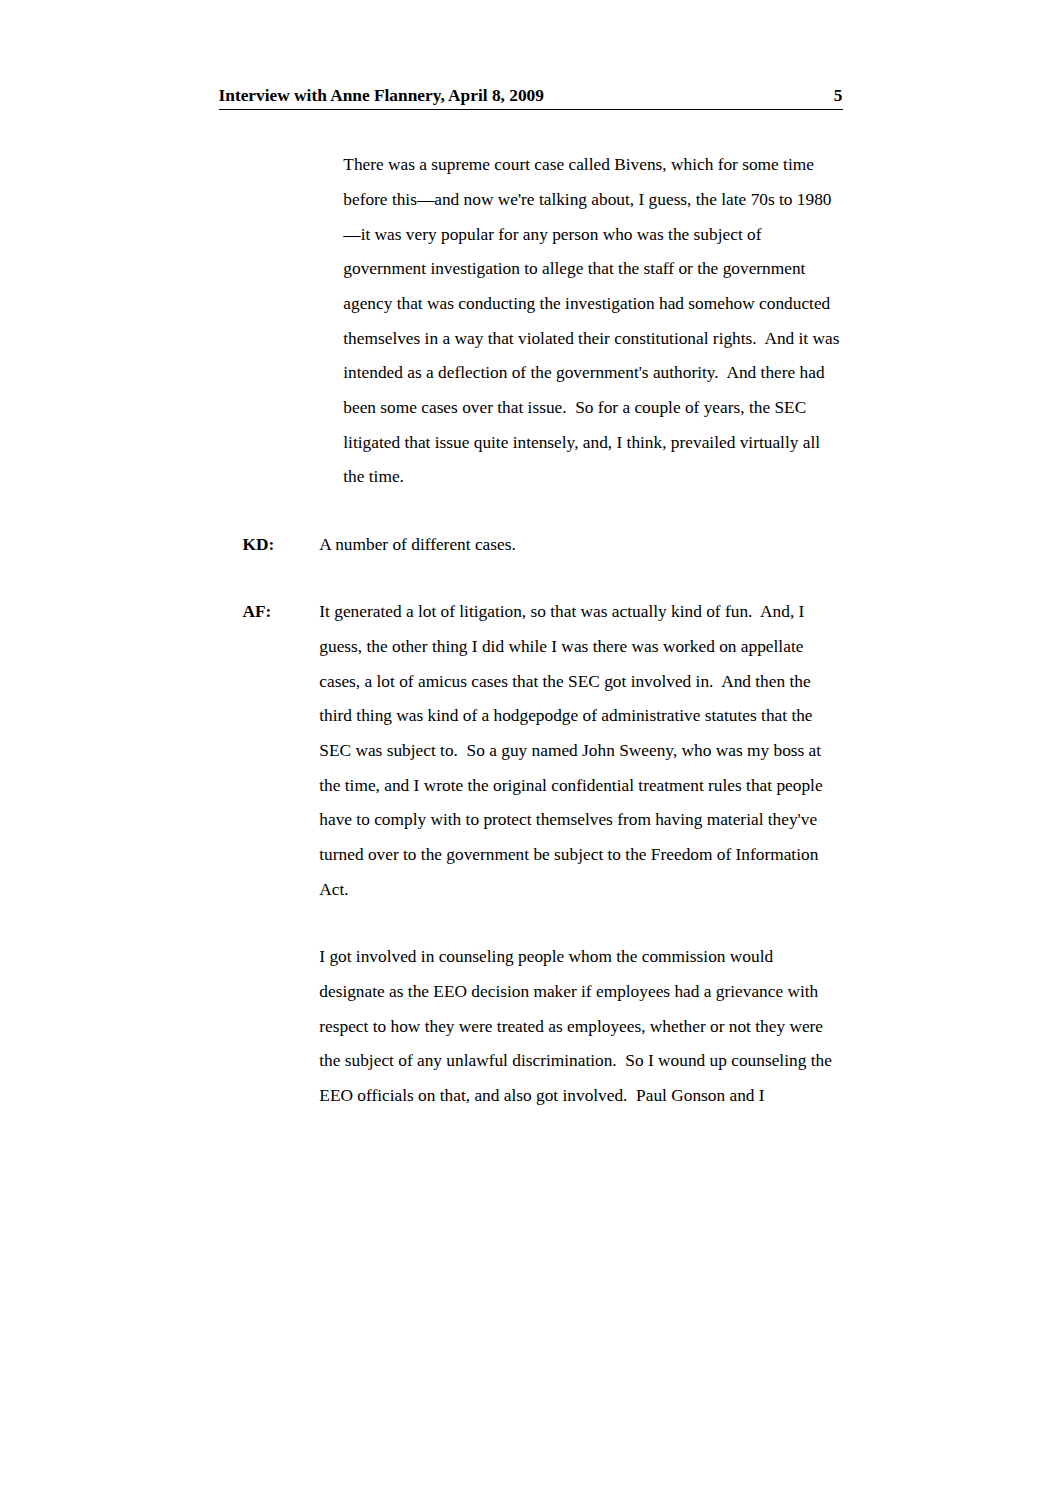Interview with Anne Flannery, April 8, 2009 5
There was a supreme court case called Bivens, which for some time before this—and now we're talking about, I guess, the late 70s to 1980—it was very popular for any person who was the subject of government investigation to allege that the staff or the government agency that was conducting the investigation had somehow conducted themselves in a way that violated their constitutional rights. And it was intended as a deflection of the government's authority. And there had been some cases over that issue. So for a couple of years, the SEC litigated that issue quite intensely, and, I think, prevailed virtually all the time.
KD:
A number of different cases.
AF:
It generated a lot of litigation, so that was actually kind of fun. And, I guess, the other thing I did while I was there was worked on appellate cases, a lot of amicus cases that the SEC got involved in. And then the third thing was kind of a hodgepodge of administrative statutes that the SEC was subject to. So a guy named John Sweeny, who was my boss at the time, and I wrote the original confidential treatment rules that people have to comply with to protect themselves from having material they've turned over to the government be subject to the Freedom of Information Act.
I got involved in counseling people whom the commission would designate as the EEO decision maker if employees had a grievance with respect to how they were treated as employees, whether or not they were the subject of any unlawful discrimination. So I wound up counseling the EEO officials on that, and also got involved. Paul Gonson and I